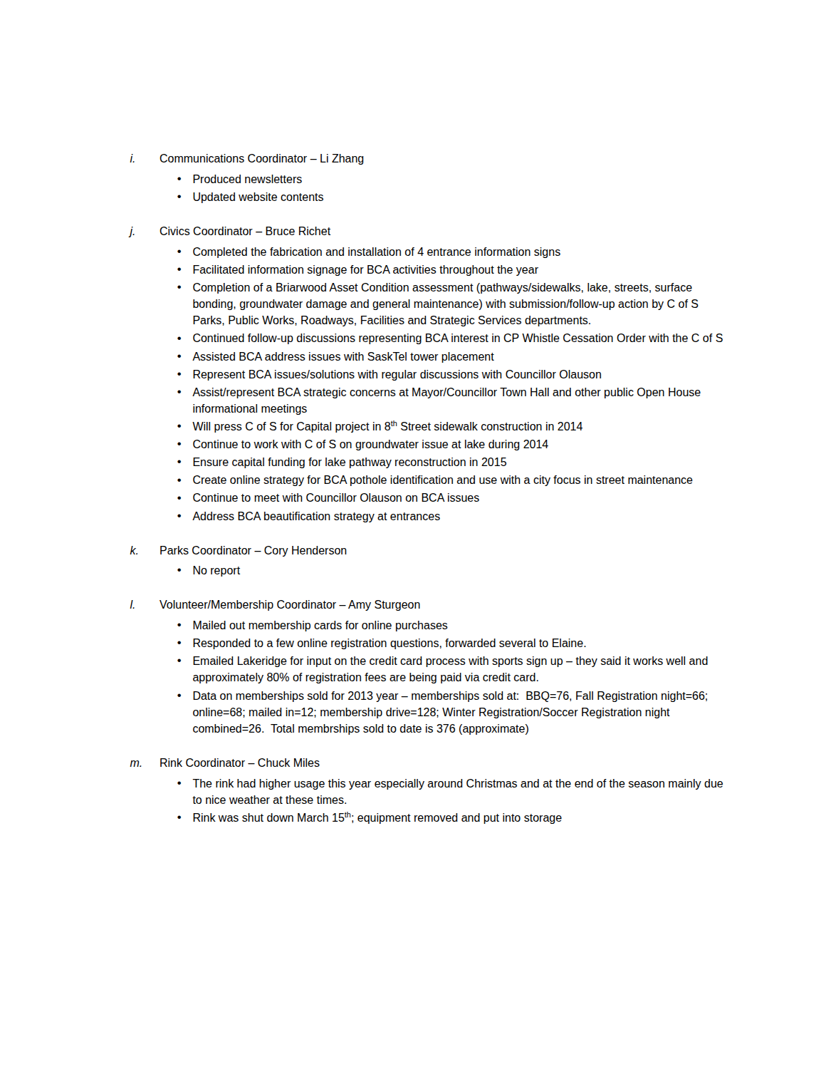i. Communications Coordinator – Li Zhang
Produced newsletters
Updated website contents
j. Civics Coordinator – Bruce Richet
Completed the fabrication and installation of 4 entrance information signs
Facilitated information signage for BCA activities throughout the year
Completion of a Briarwood Asset Condition assessment (pathways/sidewalks, lake, streets, surface bonding, groundwater damage and general maintenance) with submission/follow-up action by C of S Parks, Public Works, Roadways, Facilities and Strategic Services departments.
Continued follow-up discussions representing BCA interest in CP Whistle Cessation Order with the C of S
Assisted BCA address issues with SaskTel tower placement
Represent BCA issues/solutions with regular discussions with Councillor Olauson
Assist/represent BCA strategic concerns at Mayor/Councillor Town Hall and other public Open House informational meetings
Will press C of S for Capital project in 8th Street sidewalk construction in 2014
Continue to work with C of S on groundwater issue at lake during 2014
Ensure capital funding for lake pathway reconstruction in 2015
Create online strategy for BCA pothole identification and use with a city focus in street maintenance
Continue to meet with Councillor Olauson on BCA issues
Address BCA beautification strategy at entrances
k. Parks Coordinator – Cory Henderson
No report
l. Volunteer/Membership Coordinator – Amy Sturgeon
Mailed out membership cards for online purchases
Responded to a few online registration questions, forwarded several to Elaine.
Emailed Lakeridge for input on the credit card process with sports sign up – they said it works well and approximately 80% of registration fees are being paid via credit card.
Data on memberships sold for 2013 year – memberships sold at: BBQ=76, Fall Registration night=66; online=68; mailed in=12; membership drive=128; Winter Registration/Soccer Registration night combined=26. Total membrships sold to date is 376 (approximate)
m. Rink Coordinator – Chuck Miles
The rink had higher usage this year especially around Christmas and at the end of the season mainly due to nice weather at these times.
Rink was shut down March 15th; equipment removed and put into storage